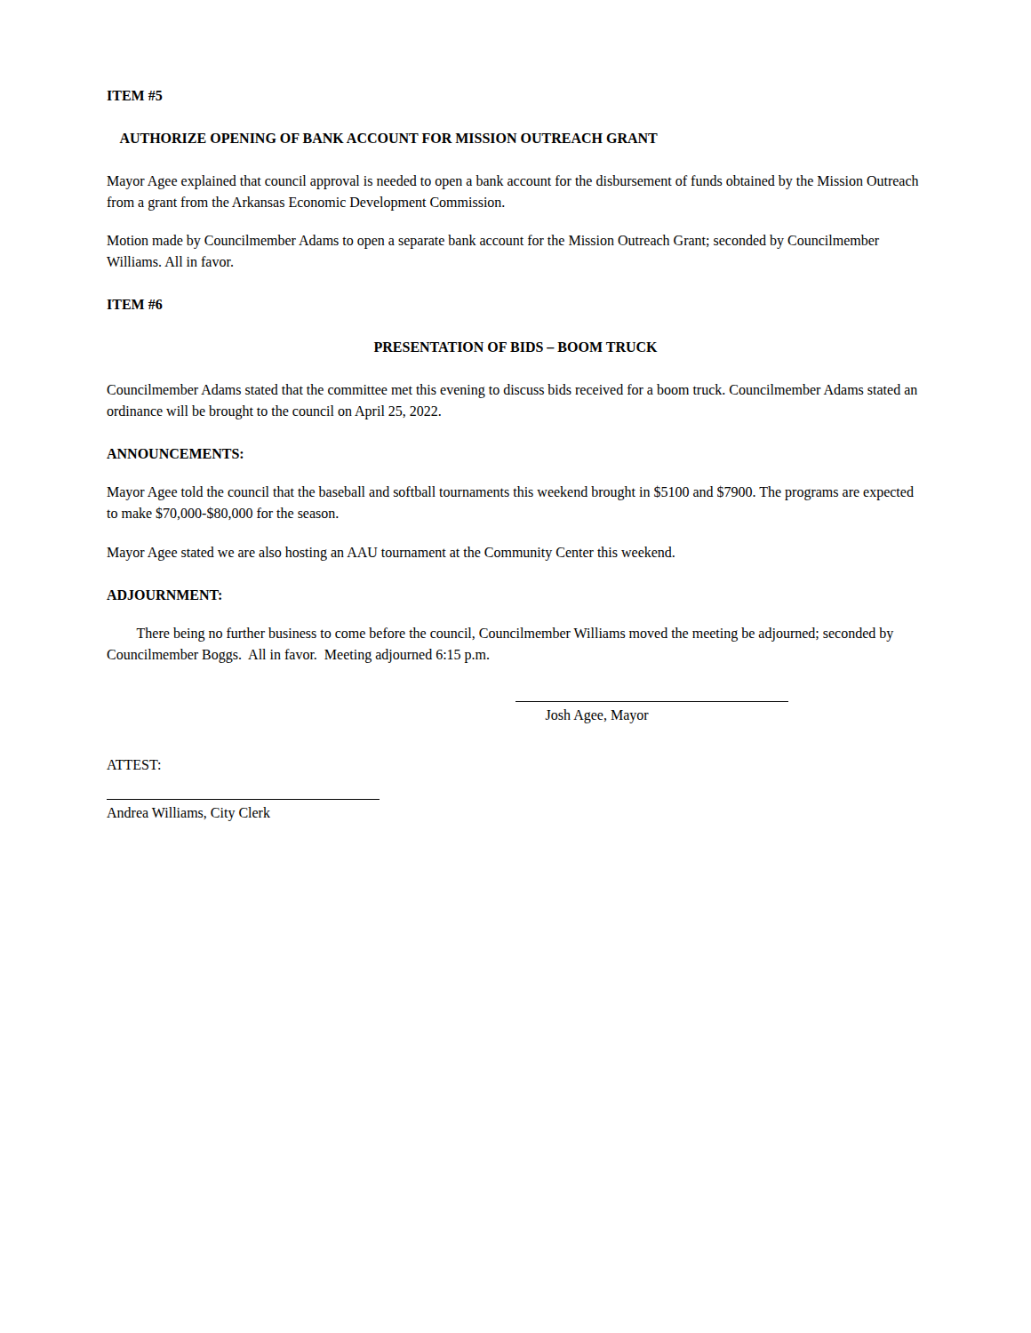ITEM #5
AUTHORIZE OPENING OF BANK ACCOUNT FOR MISSION OUTREACH GRANT
Mayor Agee explained that council approval is needed to open a bank account for the disbursement of funds obtained by the Mission Outreach from a grant from the Arkansas Economic Development Commission.
Motion made by Councilmember Adams to open a separate bank account for the Mission Outreach Grant; seconded by Councilmember Williams. All in favor.
ITEM #6
PRESENTATION OF BIDS – BOOM TRUCK
Councilmember Adams stated that the committee met this evening to discuss bids received for a boom truck. Councilmember Adams stated an ordinance will be brought to the council on April 25, 2022.
ANNOUNCEMENTS:
Mayor Agee told the council that the baseball and softball tournaments this weekend brought in $5100 and $7900. The programs are expected to make $70,000-$80,000 for the season.
Mayor Agee stated we are also hosting an AAU tournament at the Community Center this weekend.
ADJOURNMENT:
There being no further business to come before the council, Councilmember Williams moved the meeting be adjourned; seconded by Councilmember Boggs. All in favor. Meeting adjourned 6:15 p.m.
Josh Agee, Mayor
ATTEST:
Andrea Williams, City Clerk